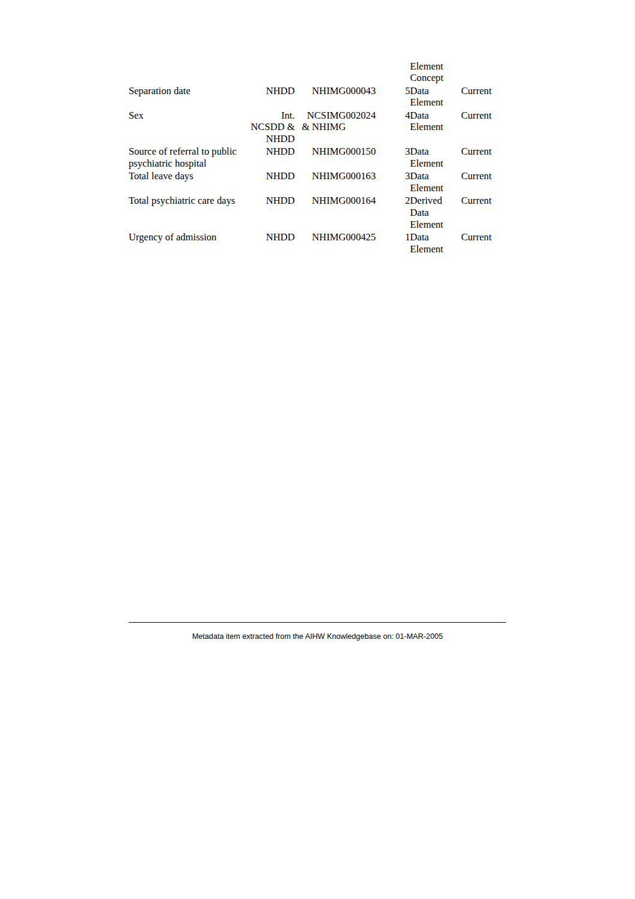| | | | | | Element Concept | |
| Separation date | NHDD | NHIMG | 000043 | 5 | Data Element | Current |
| Sex | Int. NCSDD & NHDD | NCSIMG & NHIMG | 002024 | 4 | Data Element | Current |
| Source of referral to public psychiatric hospital | NHDD | NHIMG | 000150 | 3 | Data Element | Current |
| Total leave days | NHDD | NHIMG | 000163 | 3 | Data Element | Current |
| Total psychiatric care days | NHDD | NHIMG | 000164 | 2 | Derived Data Element | Current |
| Urgency of admission | NHDD | NHIMG | 000425 | 1 | Data Element | Current |
Metadata item extracted from the AIHW Knowledgebase on: 01-MAR-2005